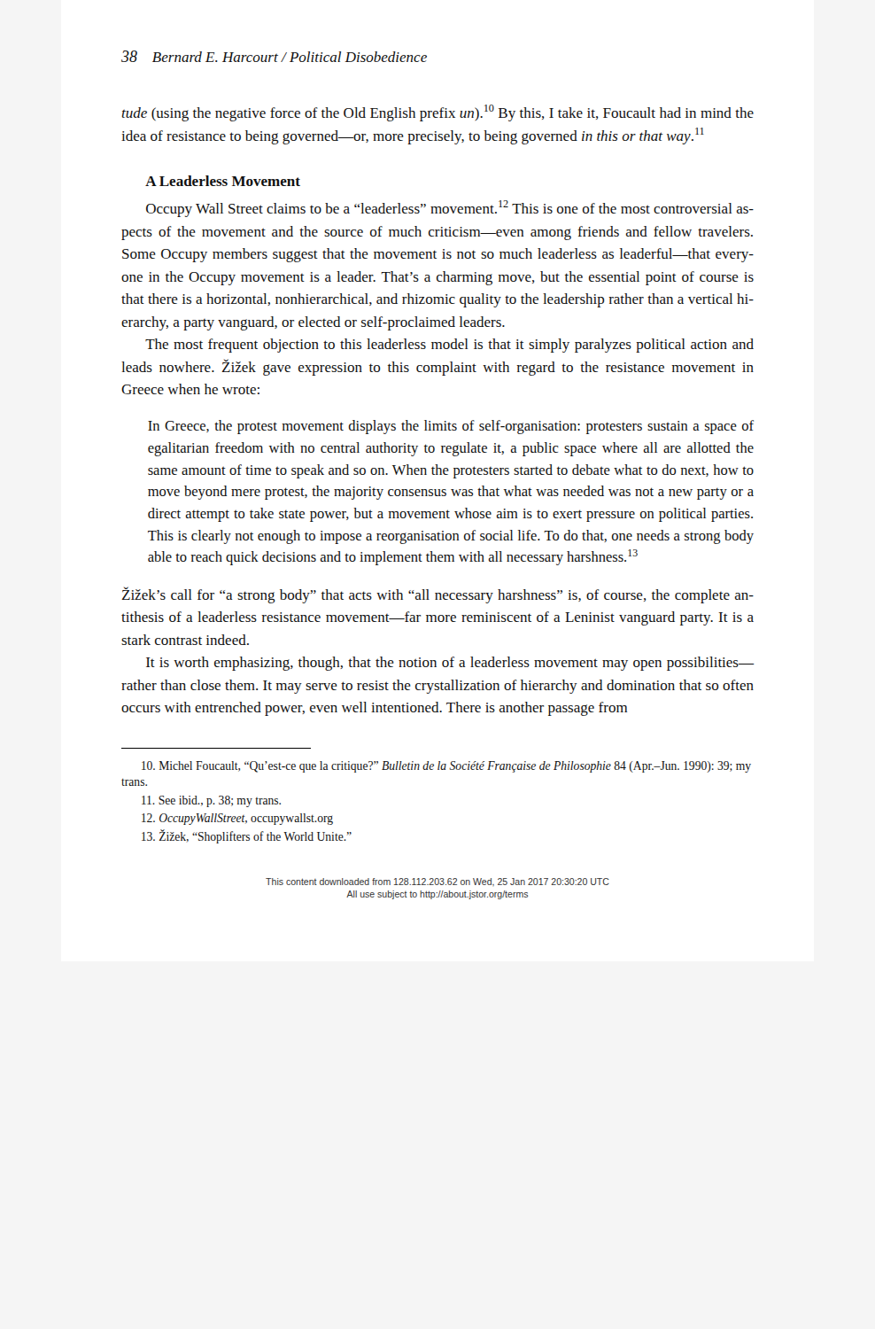38 Bernard E. Harcourt / Political Disobedience
tude (using the negative force of the Old English prefix un).10 By this, I take it, Foucault had in mind the idea of resistance to being governed—or, more precisely, to being governed in this or that way.11
A Leaderless Movement
Occupy Wall Street claims to be a “leaderless” movement.12 This is one of the most controversial aspects of the movement and the source of much criticism—even among friends and fellow travelers. Some Occupy members suggest that the movement is not so much leaderless as leaderful—that everyone in the Occupy movement is a leader. That’s a charming move, but the essential point of course is that there is a horizontal, nonhierarchical, and rhizomic quality to the leadership rather than a vertical hierarchy, a party vanguard, or elected or self-proclaimed leaders.
The most frequent objection to this leaderless model is that it simply paralyzes political action and leads nowhere. Žižek gave expression to this complaint with regard to the resistance movement in Greece when he wrote:
In Greece, the protest movement displays the limits of self-organisation: protesters sustain a space of egalitarian freedom with no central authority to regulate it, a public space where all are allotted the same amount of time to speak and so on. When the protesters started to debate what to do next, how to move beyond mere protest, the majority consensus was that what was needed was not a new party or a direct attempt to take state power, but a movement whose aim is to exert pressure on political parties. This is clearly not enough to impose a reorganisation of social life. To do that, one needs a strong body able to reach quick decisions and to implement them with all necessary harshness.13
Žižek’s call for “a strong body” that acts with “all necessary harshness” is, of course, the complete antithesis of a leaderless resistance movement—far more reminiscent of a Leninist vanguard party. It is a stark contrast indeed.
It is worth emphasizing, though, that the notion of a leaderless movement may open possibilities—rather than close them. It may serve to resist the crystallization of hierarchy and domination that so often occurs with entrenched power, even well intentioned. There is another passage from
10. Michel Foucault, “Qu’est-ce que la critique?” Bulletin de la Société Française de Philosophie 84 (Apr.–Jun. 1990): 39; my trans.
11. See ibid., p. 38; my trans.
12. OccupyWallStreet, occupywallst.org
13. Žižek, “Shoplifters of the World Unite.”
This content downloaded from 128.112.203.62 on Wed, 25 Jan 2017 20:30:20 UTC
All use subject to http://about.jstor.org/terms